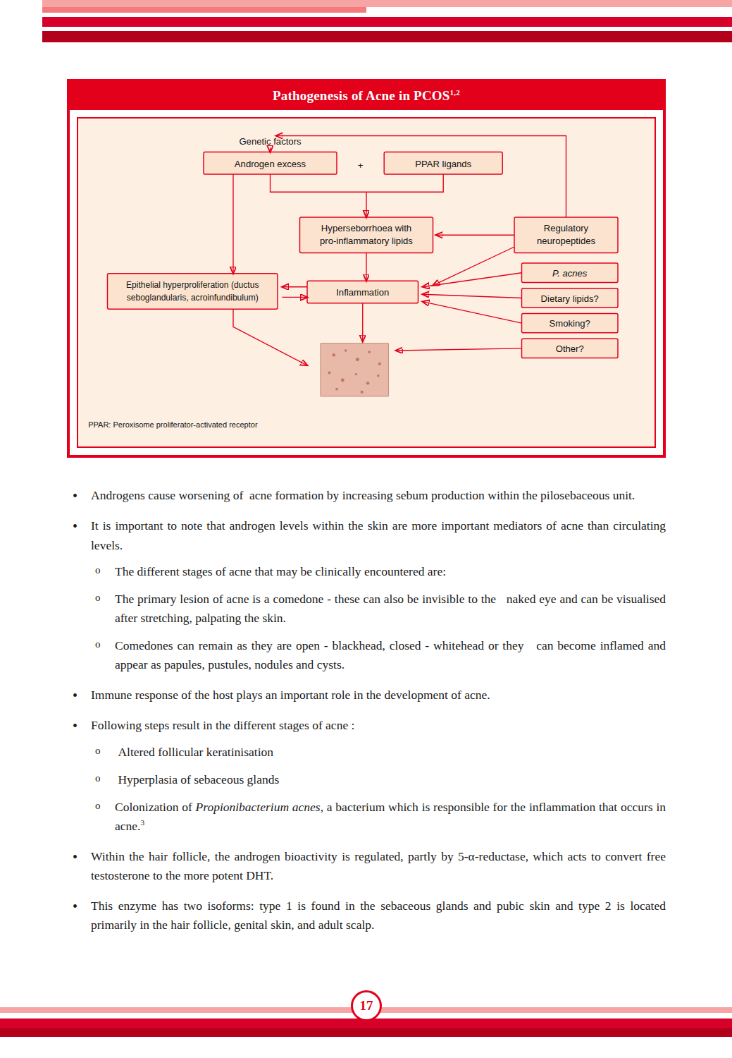Pathogenesis of Acne in PCOS1,2
Genetic factors Androgen excess + PPAR ligands Hyperseborrhoea with pro-inflammatory lipids Regulatory neuropeptides Epithelial hyperproliferation (ductus seboglandularis, acroinfundibulum) Inflammation P. acnes Dietary lipids? Smoking? Other? PPAR: Peroxisome proliferator-activated receptor
Androgens cause worsening of acne formation by increasing sebum production within the pilosebaceous unit.
It is important to note that androgen levels within the skin are more important mediators of acne than circulating levels.
The different stages of acne that may be clinically encountered are:
The primary lesion of acne is a comedone - these can also be invisible to the naked eye and can be visualised after stretching, palpating the skin.
Comedones can remain as they are open - blackhead, closed - whitehead or they can become inflamed and appear as papules, pustules, nodules and cysts.
Immune response of the host plays an important role in the development of acne.
Following steps result in the different stages of acne :
Altered follicular keratinisation
Hyperplasia of sebaceous glands
Colonization of Propionibacterium acnes, a bacterium which is responsible for the inflammation that occurs in acne.3
Within the hair follicle, the androgen bioactivity is regulated, partly by 5-α-reductase, which acts to convert free testosterone to the more potent DHT.
This enzyme has two isoforms: type 1 is found in the sebaceous glands and pubic skin and type 2 is located primarily in the hair follicle, genital skin, and adult scalp.
17